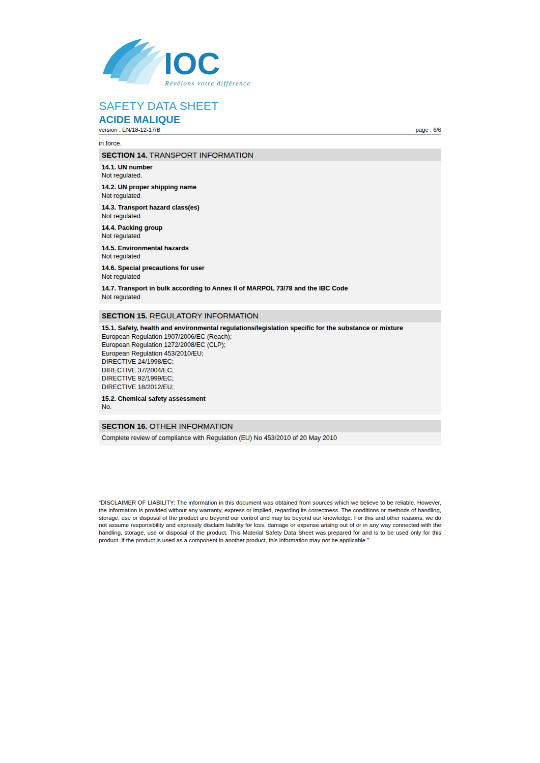IOC Révélons votre différence
SAFETY DATA SHEET
ACIDE MALIQUE
version : EN/18-12-17/B page : 6/6
in force.
SECTION 14. TRANSPORT INFORMATION
14.1. UN number
Not regulated.
14.2. UN proper shipping name
Not regulated
14.3. Transport hazard class(es)
Not regulated
14.4. Packing group
Not regulated
14.5. Environmental hazards
Not regulated
14.6. Special precautions for user
Not regulated
14.7. Transport in bulk according to Annex II of MARPOL 73/78 and the IBC Code
Not regulated
SECTION 15. REGULATORY INFORMATION
15.1. Safety, health and environmental regulations/legislation specific for the substance or mixture
European Regulation 1907/2006/EC (Reach);
European Regulation 1272/2008/EC (CLP);
European Regulation 453/2010/EU;
DIRECTIVE 24/1998/EC;
DIRECTIVE 37/2004/EC;
DIRECTIVE 92/1999/EC;
DIRECTIVE 18/2012/EU;
15.2. Chemical safety assessment
No.
SECTION 16. OTHER INFORMATION
Complete review of compliance with Regulation (EU) No 453/2010 of 20 May 2010
“DISCLAIMER OF LIABILITY: The information in this document was obtained from sources which we believe to be reliable. However, the information is provided without any warranty, express or implied, regarding its correctness. The conditions or methods of handling, storage, use or disposal of the product are beyond our control and may be beyond our knowledge. For this and other reasons, we do not assume responsibility and expressly disclaim liability for loss, damage or expense arising out of or in any way connected with the handling, storage, use or disposal of the product. This Material Safety Data Sheet was prepared for and is to be used only for this product. If the product is used as a component in another product, this information may not be applicable.”